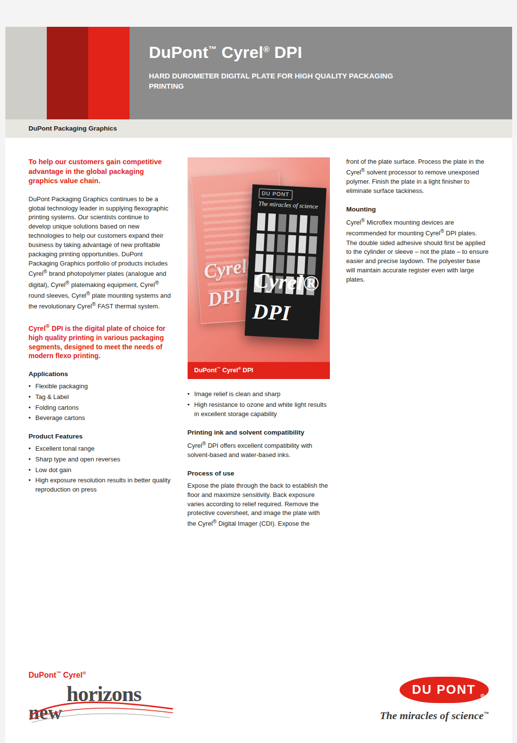DuPont™ Cyrel® DPI
Hard Durometer Digital Plate for High Quality Packaging Printing
DuPont Packaging Graphics
To help our customers gain competitive advantage in the global packaging graphics value chain.
DuPont Packaging Graphics continues to be a global technology leader in supplying flexographic printing systems. Our scientists continue to develop unique solutions based on new technologies to help our customers expand their business by taking advantage of new profitable packaging printing opportunities. DuPont Packaging Graphics portfolio of products includes Cyrel® brand photopolymer plates (analogue and digital), Cyrel® platemaking equipment, Cyrel® round sleeves, Cyrel® plate mounting systems and the revolutionary Cyrel® FAST thermal system.
Cyrel® DPI is the digital plate of choice for high quality printing in various packaging segments, designed to meet the needs of modern flexo printing.
Applications
Flexible packaging
Tag & Label
Folding cartons
Beverage cartons
Product Features
Excellent tonal range
Sharp type and open reverses
Low dot gain
High exposure resolution results in better quality reproduction on press
Cyrel® DPI
DU PONT
The miracles of science
Cyrel® DPI
DuPont™ Cyrel® DPI
Image relief is clean and sharp
High resistance to ozone and white light results in excellent storage capability
Printing ink and solvent compatibility
Cyrel® DPI offers excellent compatibility with solvent-based and water-based inks.
Process of use
Expose the plate through the back to establish the floor and maximize sensitivity. Back exposure varies according to relief required. Remove the protective coversheet, and image the plate with the Cyrel® Digital Imager (CDI). Expose the
front of the plate surface. Process the plate in the Cyrel® solvent processor to remove unexposed polymer. Finish the plate in a light finisher to eliminate surface tackiness.
Mounting
Cyrel® Microflex mounting devices are recommended for mounting Cyrel® DPI plates. The double sided adhesive should first be applied to the cylinder or sleeve – not the plate – to ensure easier and precise laydown. The polyester base will maintain accurate register even with large plates.
DuPont™ Cyrel®
horizons new
DU PONT
The miracles of science™